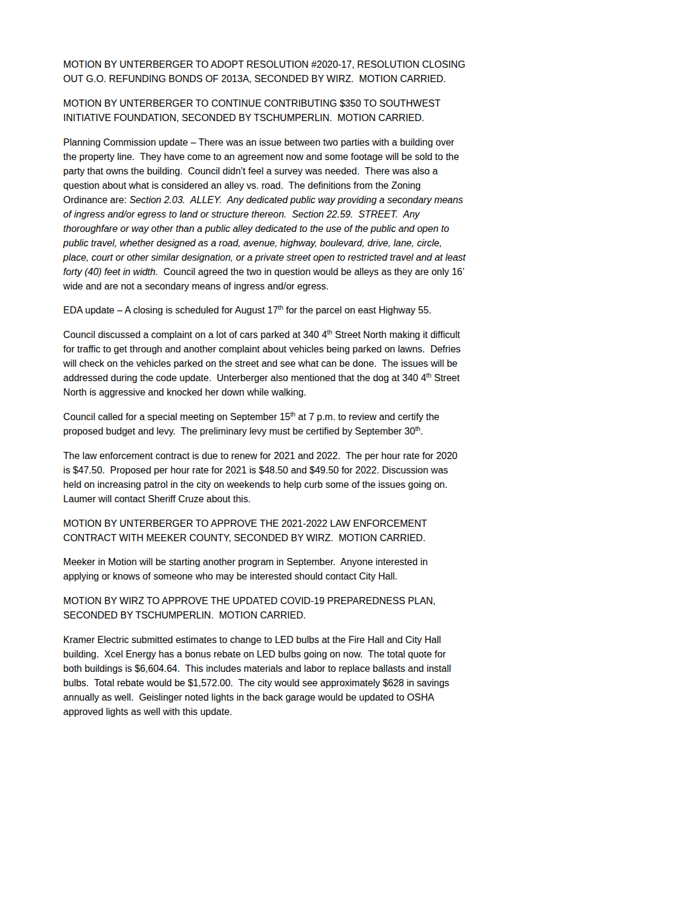MOTION BY UNTERBERGER TO ADOPT RESOLUTION #2020-17, RESOLUTION CLOSING OUT G.O. REFUNDING BONDS OF 2013A, SECONDED BY WIRZ. MOTION CARRIED.
MOTION BY UNTERBERGER TO CONTINUE CONTRIBUTING $350 TO SOUTHWEST INITIATIVE FOUNDATION, SECONDED BY TSCHUMPERLIN. MOTION CARRIED.
Planning Commission update – There was an issue between two parties with a building over the property line. They have come to an agreement now and some footage will be sold to the party that owns the building. Council didn’t feel a survey was needed. There was also a question about what is considered an alley vs. road. The definitions from the Zoning Ordinance are: Section 2.03. ALLEY. Any dedicated public way providing a secondary means of ingress and/or egress to land or structure thereon. Section 22.59. STREET. Any thoroughfare or way other than a public alley dedicated to the use of the public and open to public travel, whether designed as a road, avenue, highway, boulevard, drive, lane, circle, place, court or other similar designation, or a private street open to restricted travel and at least forty (40) feet in width. Council agreed the two in question would be alleys as they are only 16’ wide and are not a secondary means of ingress and/or egress.
EDA update – A closing is scheduled for August 17th for the parcel on east Highway 55.
Council discussed a complaint on a lot of cars parked at 340 4th Street North making it difficult for traffic to get through and another complaint about vehicles being parked on lawns. Defries will check on the vehicles parked on the street and see what can be done. The issues will be addressed during the code update. Unterberger also mentioned that the dog at 340 4th Street North is aggressive and knocked her down while walking.
Council called for a special meeting on September 15th at 7 p.m. to review and certify the proposed budget and levy. The preliminary levy must be certified by September 30th.
The law enforcement contract is due to renew for 2021 and 2022. The per hour rate for 2020 is $47.50. Proposed per hour rate for 2021 is $48.50 and $49.50 for 2022. Discussion was held on increasing patrol in the city on weekends to help curb some of the issues going on. Laumer will contact Sheriff Cruze about this.
MOTION BY UNTERBERGER TO APPROVE THE 2021-2022 LAW ENFORCEMENT CONTRACT WITH MEEKER COUNTY, SECONDED BY WIRZ. MOTION CARRIED.
Meeker in Motion will be starting another program in September. Anyone interested in applying or knows of someone who may be interested should contact City Hall.
MOTION BY WIRZ TO APPROVE THE UPDATED COVID-19 PREPAREDNESS PLAN, SECONDED BY TSCHUMPERLIN. MOTION CARRIED.
Kramer Electric submitted estimates to change to LED bulbs at the Fire Hall and City Hall building. Xcel Energy has a bonus rebate on LED bulbs going on now. The total quote for both buildings is $6,604.64. This includes materials and labor to replace ballasts and install bulbs. Total rebate would be $1,572.00. The city would see approximately $628 in savings annually as well. Geislinger noted lights in the back garage would be updated to OSHA approved lights as well with this update.